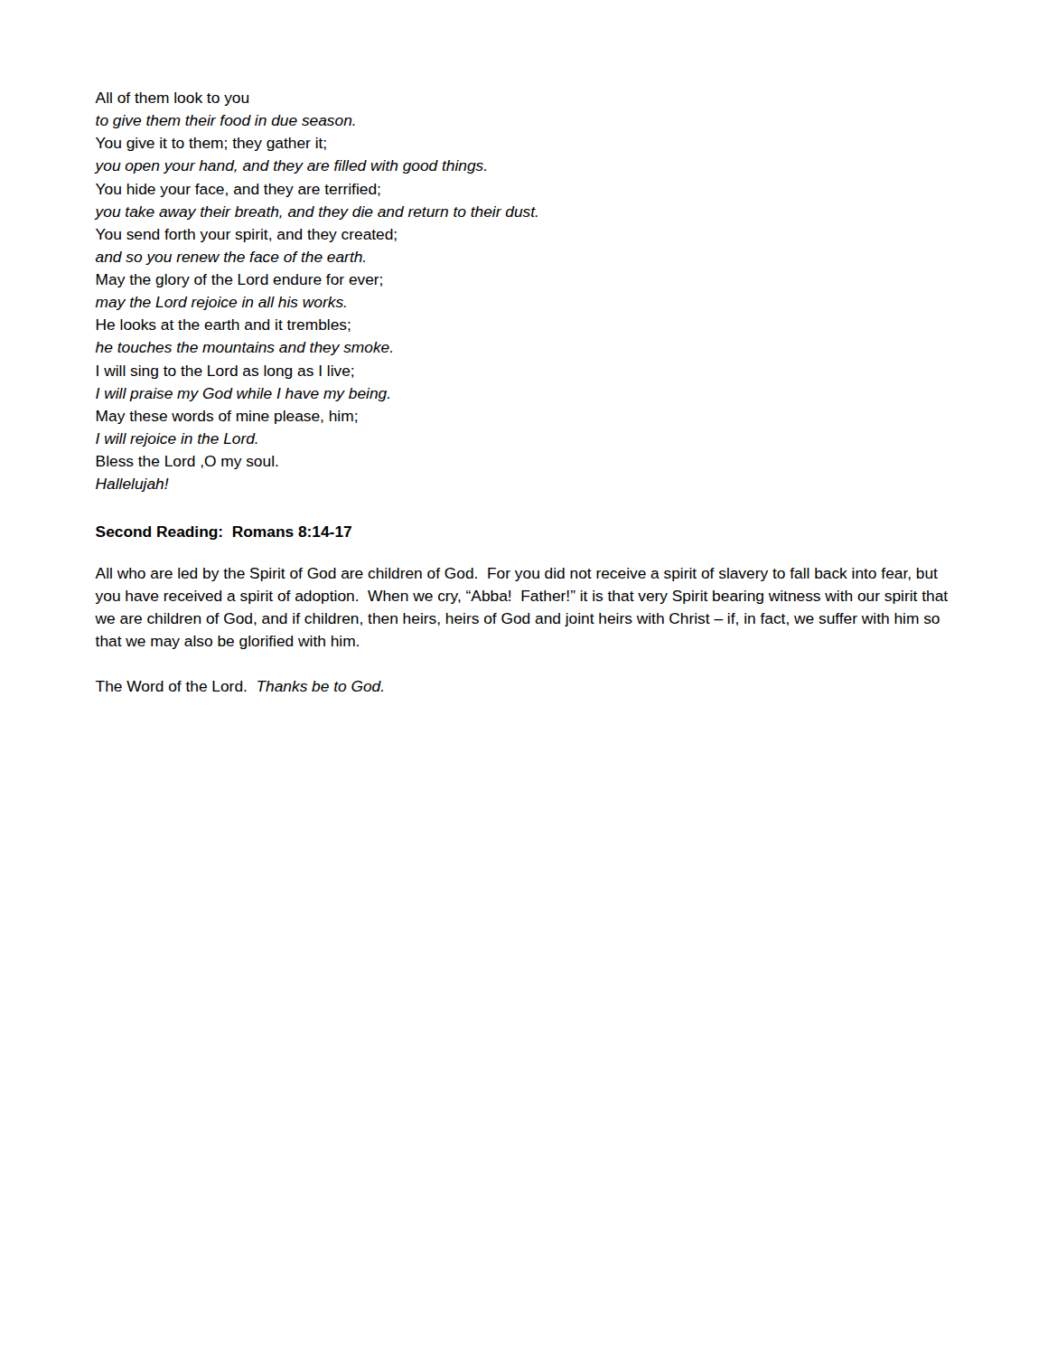All of them look to you
to give them their food in due season.
You give it to them; they gather it;
you open your hand, and they are filled with good things.
You hide your face, and they are terrified;
you take away their breath, and they die and return to their dust.
You send forth your spirit, and they created;
and so you renew the face of the earth.
May the glory of the Lord endure for ever;
may the Lord rejoice in all his works.
He looks at the earth and it trembles;
he touches the mountains and they smoke.
I will sing to the Lord as long as I live;
I will praise my God while I have my being.
May these words of mine please, him;
I will rejoice in the Lord.
Bless the Lord ,O my soul.
Hallelujah!
Second Reading: Romans 8:14-17
All who are led by the Spirit of God are children of God. For you did not receive a spirit of slavery to fall back into fear, but you have received a spirit of adoption. When we cry, “Abba! Father!” it is that very Spirit bearing witness with our spirit that we are children of God, and if children, then heirs, heirs of God and joint heirs with Christ – if, in fact, we suffer with him so that we may also be glorified with him.
The Word of the Lord. Thanks be to God.